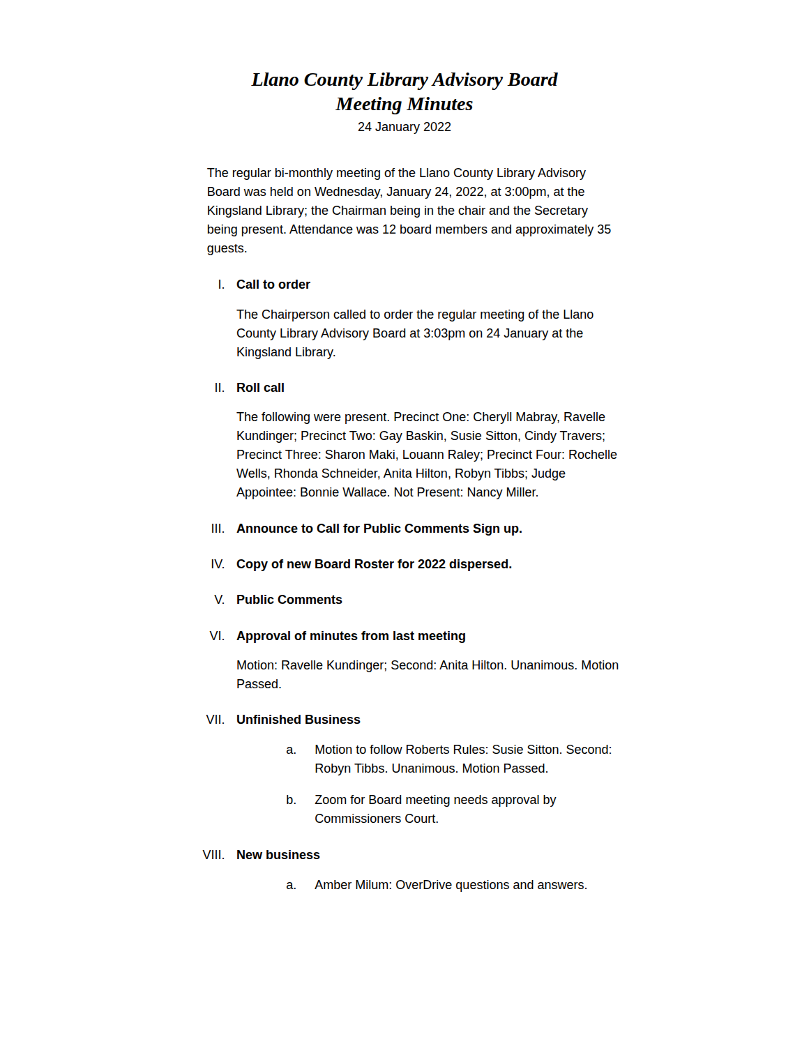Llano County Library Advisory Board
Meeting Minutes
24 January 2022
The regular bi-monthly meeting of the Llano County Library Advisory Board was held on Wednesday, January 24, 2022, at 3:00pm, at the Kingsland Library; the Chairman being in the chair and the Secretary being present. Attendance was 12 board members and approximately 35 guests.
Call to order
The Chairperson called to order the regular meeting of the Llano County Library Advisory Board at 3:03pm on 24 January at the Kingsland Library.
Roll call
The following were present. Precinct One: Cheryll Mabray, Ravelle Kundinger; Precinct Two: Gay Baskin, Susie Sitton, Cindy Travers; Precinct Three: Sharon Maki, Louann Raley; Precinct Four: Rochelle Wells, Rhonda Schneider, Anita Hilton, Robyn Tibbs; Judge Appointee: Bonnie Wallace. Not Present: Nancy Miller.
Announce to Call for Public Comments Sign up.
Copy of new Board Roster for 2022 dispersed.
Public Comments
Approval of minutes from last meeting
Motion: Ravelle Kundinger; Second: Anita Hilton. Unanimous. Motion Passed.
Unfinished Business
Motion to follow Roberts Rules: Susie Sitton. Second: Robyn Tibbs. Unanimous. Motion Passed.
Zoom for Board meeting needs approval by Commissioners Court.
New business
Amber Milum: OverDrive questions and answers.